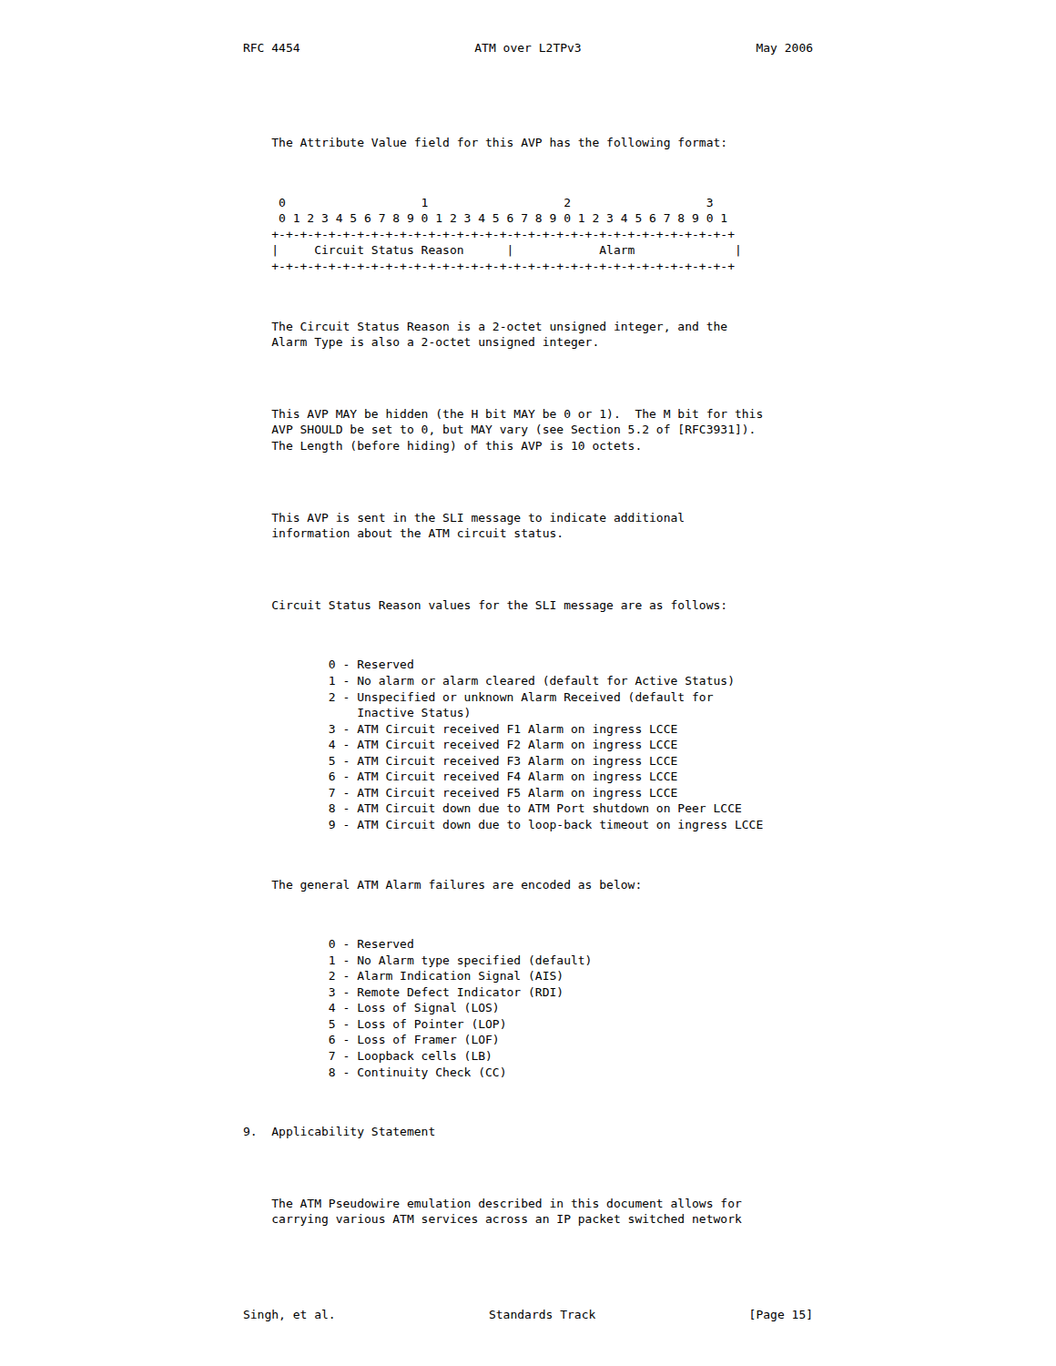RFC 4454 ATM over L2TPv3 May 2006
The Attribute Value field for this AVP has the following format:
 0                   1                   2                   3
 0 1 2 3 4 5 6 7 8 9 0 1 2 3 4 5 6 7 8 9 0 1 2 3 4 5 6 7 8 9 0 1
+-+-+-+-+-+-+-+-+-+-+-+-+-+-+-+-+-+-+-+-+-+-+-+-+-+-+-+-+-+-+-+-+
|     Circuit Status Reason      |            Alarm              |
+-+-+-+-+-+-+-+-+-+-+-+-+-+-+-+-+-+-+-+-+-+-+-+-+-+-+-+-+-+-+-+-+
The Circuit Status Reason is a 2-octet unsigned integer, and the Alarm Type is also a 2-octet unsigned integer.
This AVP MAY be hidden (the H bit MAY be 0 or 1). The M bit for this AVP SHOULD be set to 0, but MAY vary (see Section 5.2 of [RFC3931]). The Length (before hiding) of this AVP is 10 octets.
This AVP is sent in the SLI message to indicate additional information about the ATM circuit status.
Circuit Status Reason values for the SLI message are as follows:
        0 - Reserved
        1 - No alarm or alarm cleared (default for Active Status)
        2 - Unspecified or unknown Alarm Received (default for
            Inactive Status)
        3 - ATM Circuit received F1 Alarm on ingress LCCE
        4 - ATM Circuit received F2 Alarm on ingress LCCE
        5 - ATM Circuit received F3 Alarm on ingress LCCE
        6 - ATM Circuit received F4 Alarm on ingress LCCE
        7 - ATM Circuit received F5 Alarm on ingress LCCE
        8 - ATM Circuit down due to ATM Port shutdown on Peer LCCE
        9 - ATM Circuit down due to loop-back timeout on ingress LCCE
The general ATM Alarm failures are encoded as below:
        0 - Reserved
        1 - No Alarm type specified (default)
        2 - Alarm Indication Signal (AIS)
        3 - Remote Defect Indicator (RDI)
        4 - Loss of Signal (LOS)
        5 - Loss of Pointer (LOP)
        6 - Loss of Framer (LOF)
        7 - Loopback cells (LB)
        8 - Continuity Check (CC)
9. Applicability Statement
The ATM Pseudowire emulation described in this document allows for carrying various ATM services across an IP packet switched network
Singh, et al. Standards Track [Page 15]